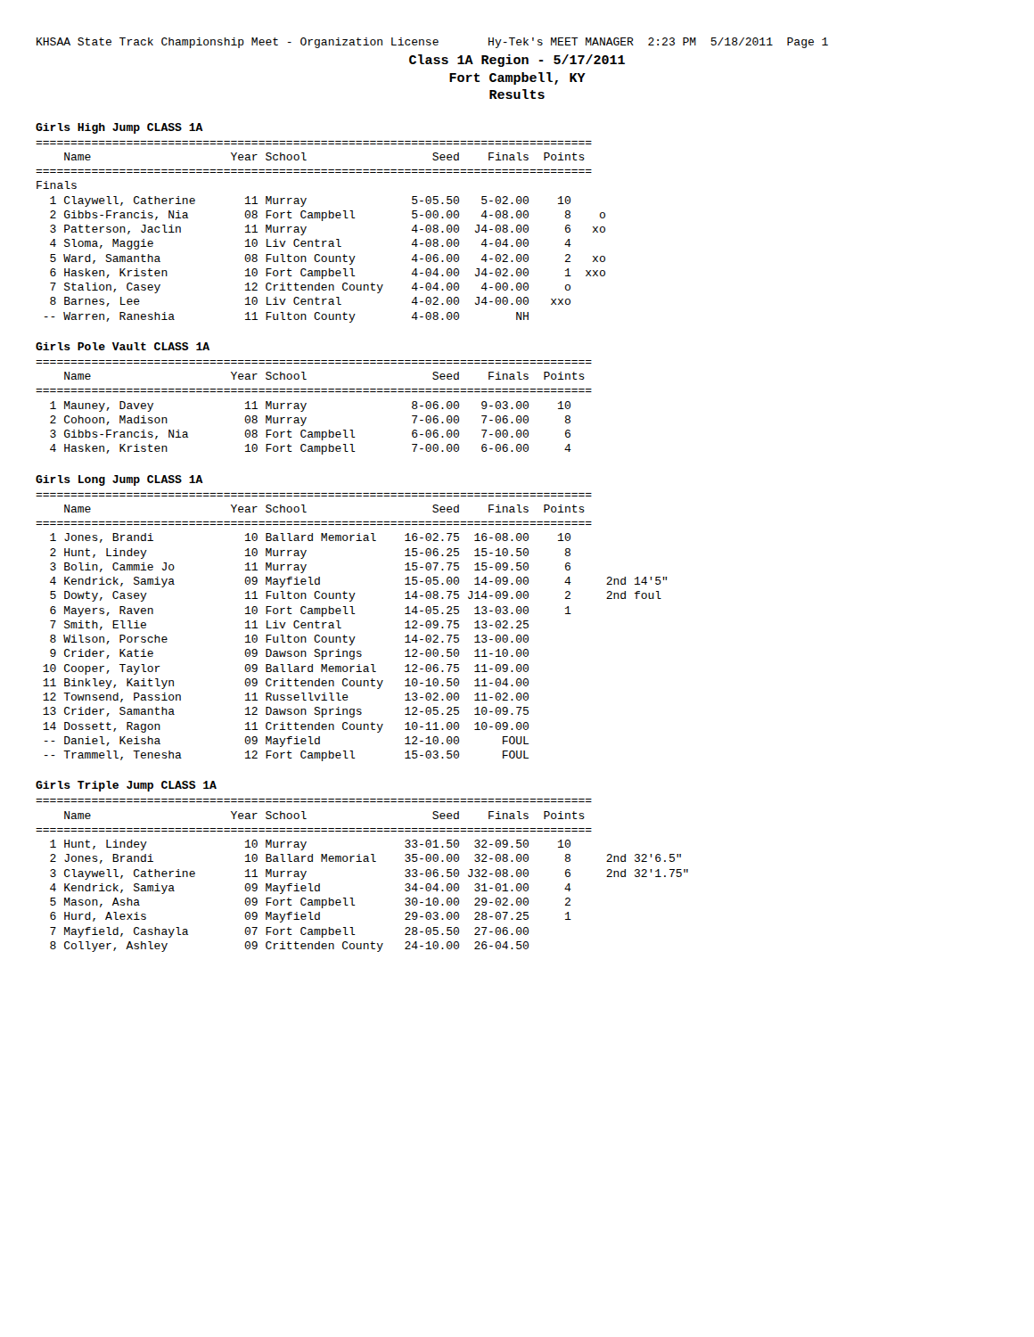KHSAA State Track Championship Meet - Organization License Hy-Tek's MEET MANAGER 2:23 PM 5/18/2011 Page 1
Class 1A Region - 5/17/2011 Fort Campbell, KY Results
Girls High Jump CLASS 1A
================================================================================
    Name                    Year School                  Seed    Finals  Points
================================================================================
Finals
  1 Claywell, Catherine       11 Murray               5-05.50   5-02.00    10
  2 Gibbs-Francis, Nia        08 Fort Campbell        5-00.00   4-08.00     8    o
  3 Patterson, Jaclin         11 Murray               4-08.00  J4-08.00     6   xo
  4 Sloma, Maggie             10 Liv Central          4-08.00   4-04.00     4
  5 Ward, Samantha            08 Fulton County        4-06.00   4-02.00     2   xo
  6 Hasken, Kristen           10 Fort Campbell        4-04.00  J4-02.00     1  xxo
  7 Stalion, Casey            12 Crittenden County    4-04.00   4-00.00     o
  8 Barnes, Lee               10 Liv Central          4-02.00  J4-00.00   xxo
 -- Warren, Raneshia          11 Fulton County        4-08.00        NH
Girls Pole Vault CLASS 1A
================================================================================
    Name                    Year School                  Seed    Finals  Points
================================================================================
  1 Mauney, Davey             11 Murray               8-06.00   9-03.00    10
  2 Cohoon, Madison           08 Murray               7-06.00   7-06.00     8
  3 Gibbs-Francis, Nia        08 Fort Campbell        6-06.00   7-00.00     6
  4 Hasken, Kristen           10 Fort Campbell        7-00.00   6-06.00     4
Girls Long Jump CLASS 1A
================================================================================
    Name                    Year School                  Seed    Finals  Points
================================================================================
  1 Jones, Brandi             10 Ballard Memorial    16-02.75  16-08.00    10
  2 Hunt, Lindey              10 Murray              15-06.25  15-10.50     8
  3 Bolin, Cammie Jo          11 Murray              15-07.75  15-09.50     6
  4 Kendrick, Samiya          09 Mayfield            15-05.00  14-09.00     4     2nd 14'5"
  5 Dowty, Casey              11 Fulton County       14-08.75 J14-09.00     2     2nd foul
  6 Mayers, Raven             10 Fort Campbell       14-05.25  13-03.00     1
  7 Smith, Ellie              11 Liv Central         12-09.75  13-02.25
  8 Wilson, Porsche           10 Fulton County       14-02.75  13-00.00
  9 Crider, Katie             09 Dawson Springs      12-00.50  11-10.00
 10 Cooper, Taylor            09 Ballard Memorial    12-06.75  11-09.00
 11 Binkley, Kaitlyn          09 Crittenden County   10-10.50  11-04.00
 12 Townsend, Passion         11 Russellville        13-02.00  11-02.00
 13 Crider, Samantha          12 Dawson Springs      12-05.25  10-09.75
 14 Dossett, Ragon            11 Crittenden County   10-11.00  10-09.00
 -- Daniel, Keisha            09 Mayfield            12-10.00      FOUL
 -- Trammell, Tenesha         12 Fort Campbell       15-03.50      FOUL
Girls Triple Jump CLASS 1A
================================================================================
    Name                    Year School                  Seed    Finals  Points
================================================================================
  1 Hunt, Lindey              10 Murray              33-01.50  32-09.50    10
  2 Jones, Brandi             10 Ballard Memorial    35-00.00  32-08.00     8     2nd 32'6.5"
  3 Claywell, Catherine       11 Murray              33-06.50 J32-08.00     6     2nd 32'1.75"
  4 Kendrick, Samiya          09 Mayfield            34-04.00  31-01.00     4
  5 Mason, Asha               09 Fort Campbell       30-10.00  29-02.00     2
  6 Hurd, Alexis              09 Mayfield            29-03.00  28-07.25     1
  7 Mayfield, Cashayla        07 Fort Campbell       28-05.50  27-06.00
  8 Collyer, Ashley           09 Crittenden County   24-10.00  26-04.50